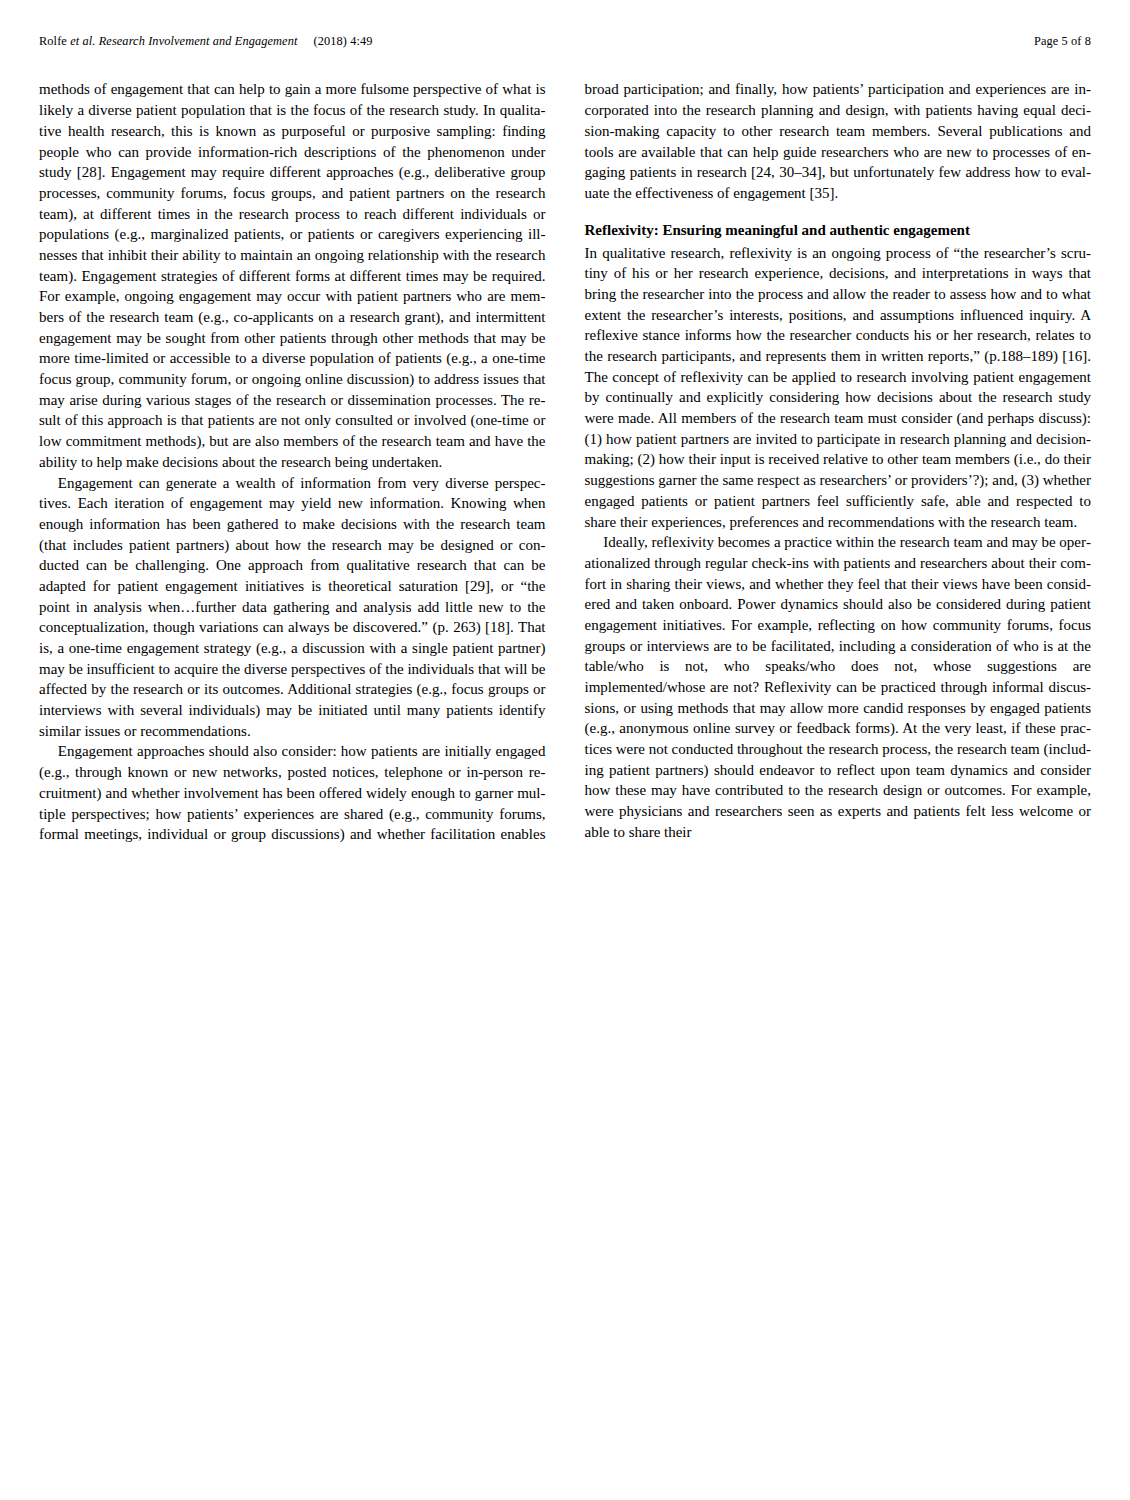Rolfe et al. Research Involvement and Engagement (2018) 4:49
Page 5 of 8
methods of engagement that can help to gain a more fulsome perspective of what is likely a diverse patient population that is the focus of the research study. In qualitative health research, this is known as purposeful or purposive sampling: finding people who can provide information-rich descriptions of the phenomenon under study [28]. Engagement may require different approaches (e.g., deliberative group processes, community forums, focus groups, and patient partners on the research team), at different times in the research process to reach different individuals or populations (e.g., marginalized patients, or patients or caregivers experiencing illnesses that inhibit their ability to maintain an ongoing relationship with the research team). Engagement strategies of different forms at different times may be required. For example, ongoing engagement may occur with patient partners who are members of the research team (e.g., co-applicants on a research grant), and intermittent engagement may be sought from other patients through other methods that may be more time-limited or accessible to a diverse population of patients (e.g., a one-time focus group, community forum, or ongoing online discussion) to address issues that may arise during various stages of the research or dissemination processes. The result of this approach is that patients are not only consulted or involved (one-time or low commitment methods), but are also members of the research team and have the ability to help make decisions about the research being undertaken.
Engagement can generate a wealth of information from very diverse perspectives. Each iteration of engagement may yield new information. Knowing when enough information has been gathered to make decisions with the research team (that includes patient partners) about how the research may be designed or conducted can be challenging. One approach from qualitative research that can be adapted for patient engagement initiatives is theoretical saturation [29], or “the point in analysis when…further data gathering and analysis add little new to the conceptualization, though variations can always be discovered.” (p. 263) [18]. That is, a one-time engagement strategy (e.g., a discussion with a single patient partner) may be insufficient to acquire the diverse perspectives of the individuals that will be affected by the research or its outcomes. Additional strategies (e.g., focus groups or interviews with several individuals) may be initiated until many patients identify similar issues or recommendations.
Engagement approaches should also consider: how patients are initially engaged (e.g., through known or new networks, posted notices, telephone or in-person recruitment) and whether involvement has been offered widely enough to garner multiple perspectives; how patients’ experiences are shared (e.g., community forums, formal meetings, individual or group discussions) and whether facilitation enables broad participation; and finally, how patients’ participation and experiences are incorporated into the research planning and design, with patients having equal decision-making capacity to other research team members. Several publications and tools are available that can help guide researchers who are new to processes of engaging patients in research [24, 30–34], but unfortunately few address how to evaluate the effectiveness of engagement [35].
Reflexivity: Ensuring meaningful and authentic engagement
In qualitative research, reflexivity is an ongoing process of “the researcher’s scrutiny of his or her research experience, decisions, and interpretations in ways that bring the researcher into the process and allow the reader to assess how and to what extent the researcher’s interests, positions, and assumptions influenced inquiry. A reflexive stance informs how the researcher conducts his or her research, relates to the research participants, and represents them in written reports,” (p.188–189) [16]. The concept of reflexivity can be applied to research involving patient engagement by continually and explicitly considering how decisions about the research study were made. All members of the research team must consider (and perhaps discuss): (1) how patient partners are invited to participate in research planning and decision-making; (2) how their input is received relative to other team members (i.e., do their suggestions garner the same respect as researchers’ or providers’?); and, (3) whether engaged patients or patient partners feel sufficiently safe, able and respected to share their experiences, preferences and recommendations with the research team.
Ideally, reflexivity becomes a practice within the research team and may be operationalized through regular check-ins with patients and researchers about their comfort in sharing their views, and whether they feel that their views have been considered and taken onboard. Power dynamics should also be considered during patient engagement initiatives. For example, reflecting on how community forums, focus groups or interviews are to be facilitated, including a consideration of who is at the table/who is not, who speaks/who does not, whose suggestions are implemented/whose are not? Reflexivity can be practiced through informal discussions, or using methods that may allow more candid responses by engaged patients (e.g., anonymous online survey or feedback forms). At the very least, if these practices were not conducted throughout the research process, the research team (including patient partners) should endeavor to reflect upon team dynamics and consider how these may have contributed to the research design or outcomes. For example, were physicians and researchers seen as experts and patients felt less welcome or able to share their